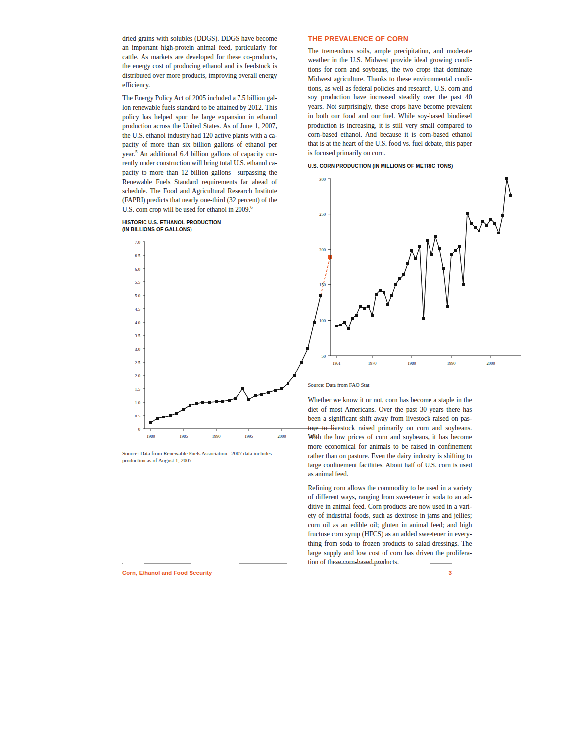dried grains with solubles (DDGS). DDGS have become an important high-protein animal feed, particularly for cattle. As markets are developed for these co-products, the energy cost of producing ethanol and its feedstock is distributed over more products, improving overall energy efficiency.
The Energy Policy Act of 2005 included a 7.5 billion gallon renewable fuels standard to be attained by 2012. This policy has helped spur the large expansion in ethanol production across the United States. As of June 1, 2007, the U.S. ethanol industry had 120 active plants with a capacity of more than six billion gallons of ethanol per year.5 An additional 6.4 billion gallons of capacity currently under construction will bring total U.S. ethanol capacity to more than 12 billion gallons—surpassing the Renewable Fuels Standard requirements far ahead of schedule. The Food and Agricultural Research Institute (FAPRI) predicts that nearly one-third (32 percent) of the U.S. corn crop will be used for ethanol in 2009.6
HISTORIC U.S. ETHANOL PRODUCTION
(IN BILLIONS OF GALLONS)
7.0 6.5 6.0 5.5 5.0 4.5 4.0 3.5 3.0 2.5 2.0 1.5 1.0 0.5 0 1980 1985 1990 1995 2000 2005
Source: Data from Renewable Fuels Association. 2007 data includes production as of August 1, 2007
The Prevalence of Corn
The tremendous soils, ample precipitation, and moderate weather in the U.S. Midwest provide ideal growing conditions for corn and soybeans, the two crops that dominate Midwest agriculture. Thanks to these environmental conditions, as well as federal policies and research, U.S. corn and soy production have increased steadily over the past 40 years. Not surprisingly, these crops have become prevalent in both our food and our fuel. While soy-based biodiesel production is increasing, it is still very small compared to corn-based ethanol. And because it is corn-based ethanol that is at the heart of the U.S. food vs. fuel debate, this paper is focused primarily on corn.
U.S. CORN PRODUCTION (IN MILLIONS OF METRIC TONS)
300 250 200 150 100 50 1961 1970 1980 1990 2000
Source: Data from FAO Stat
Whether we know it or not, corn has become a staple in the diet of most Americans. Over the past 30 years there has been a significant shift away from livestock raised on pasture to livestock raised primarily on corn and soybeans. With the low prices of corn and soybeans, it has become more economical for animals to be raised in confinement rather than on pasture. Even the dairy industry is shifting to large confinement facilities. About half of U.S. corn is used as animal feed.
Refining corn allows the commodity to be used in a variety of different ways, ranging from sweetener in soda to an additive in animal feed. Corn products are now used in a variety of industrial foods, such as dextrose in jams and jellies; corn oil as an edible oil; gluten in animal feed; and high fructose corn syrup (HFCS) as an added sweetener in everything from soda to frozen products to salad dressings. The large supply and low cost of corn has driven the proliferation of these corn-based products.
Corn, Ethanol and Food Security 3